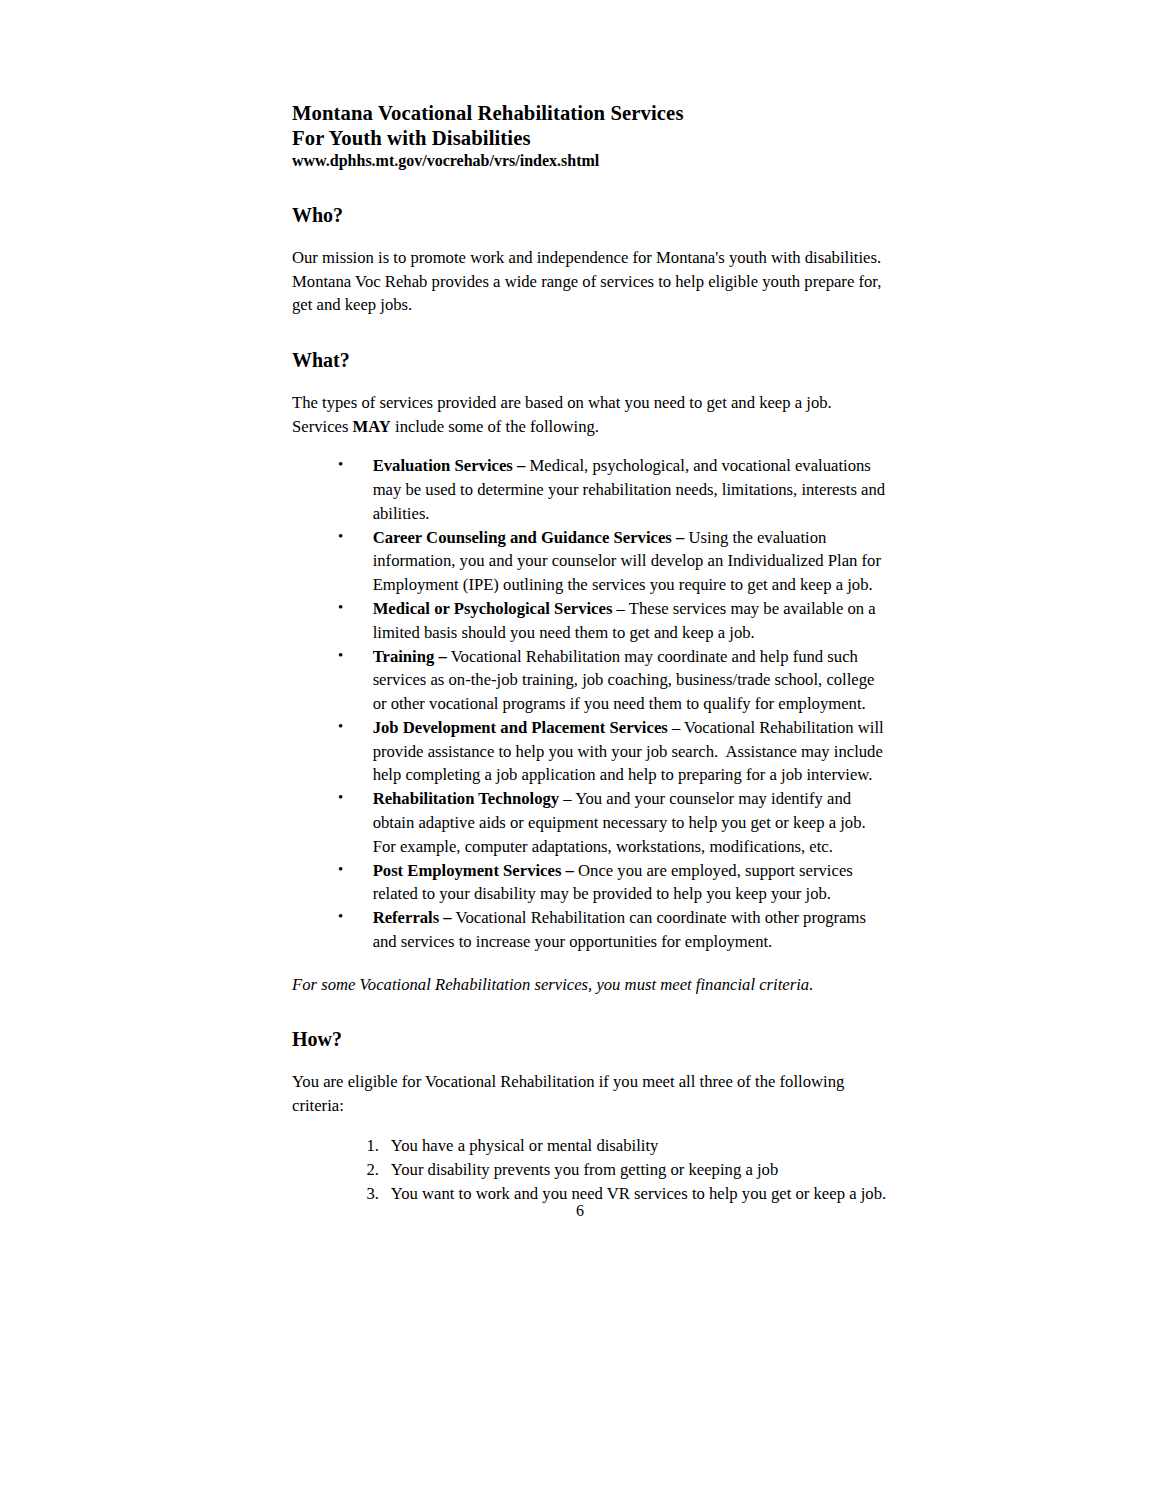Montana Vocational Rehabilitation Services For Youth with Disabilities
www.dphhs.mt.gov/vocrehab/vrs/index.shtml
Who?
Our mission is to promote work and independence for Montana's youth with disabilities. Montana Voc Rehab provides a wide range of services to help eligible youth prepare for, get and keep jobs.
What?
The types of services provided are based on what you need to get and keep a job. Services MAY include some of the following.
Evaluation Services – Medical, psychological, and vocational evaluations may be used to determine your rehabilitation needs, limitations, interests and abilities.
Career Counseling and Guidance Services – Using the evaluation information, you and your counselor will develop an Individualized Plan for Employment (IPE) outlining the services you require to get and keep a job.
Medical or Psychological Services – These services may be available on a limited basis should you need them to get and keep a job.
Training – Vocational Rehabilitation may coordinate and help fund such services as on-the-job training, job coaching, business/trade school, college or other vocational programs if you need them to qualify for employment.
Job Development and Placement Services – Vocational Rehabilitation will provide assistance to help you with your job search. Assistance may include help completing a job application and help to preparing for a job interview.
Rehabilitation Technology – You and your counselor may identify and obtain adaptive aids or equipment necessary to help you get or keep a job. For example, computer adaptations, workstations, modifications, etc.
Post Employment Services – Once you are employed, support services related to your disability may be provided to help you keep your job.
Referrals – Vocational Rehabilitation can coordinate with other programs and services to increase your opportunities for employment.
For some Vocational Rehabilitation services, you must meet financial criteria.
How?
You are eligible for Vocational Rehabilitation if you meet all three of the following criteria:
You have a physical or mental disability
Your disability prevents you from getting or keeping a job
You want to work and you need VR services to help you get or keep a job.
6